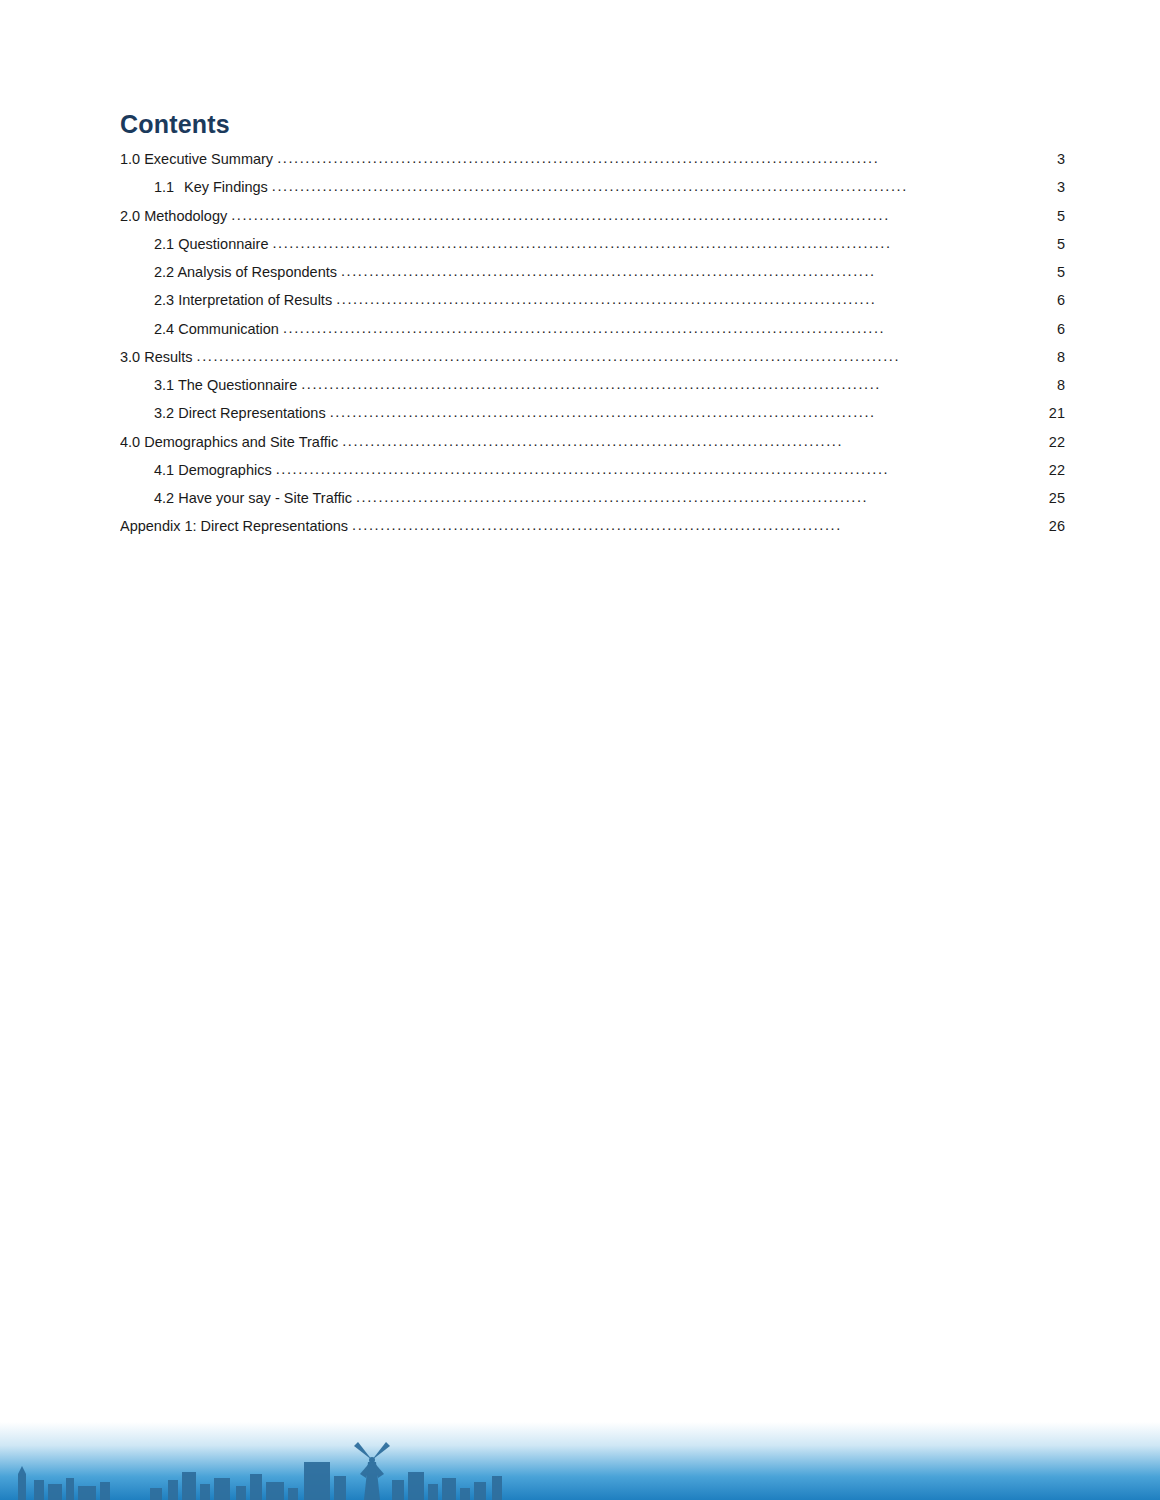Contents
1.0 Executive Summary ........................................................................................................... 3
1.1 Key Findings ................................................................................................................. 3
2.0 Methodology ..................................................................................................................... 5
2.1 Questionnaire .............................................................................................................. 5
2.2 Analysis of Respondents ............................................................................................... 5
2.3 Interpretation of Results ................................................................................................ 6
2.4 Communication ........................................................................................................... 6
3.0 Results ............................................................................................................................. 8
3.1 The Questionnaire ....................................................................................................... 8
3.2 Direct Representations ................................................................................................. 21
4.0 Demographics and Site Traffic ......................................................................................... 22
4.1 Demographics ............................................................................................................. 22
4.2 Have your say - Site Traffic ........................................................................................... 25
Appendix 1: Direct Representations ....................................................................................... 26
2